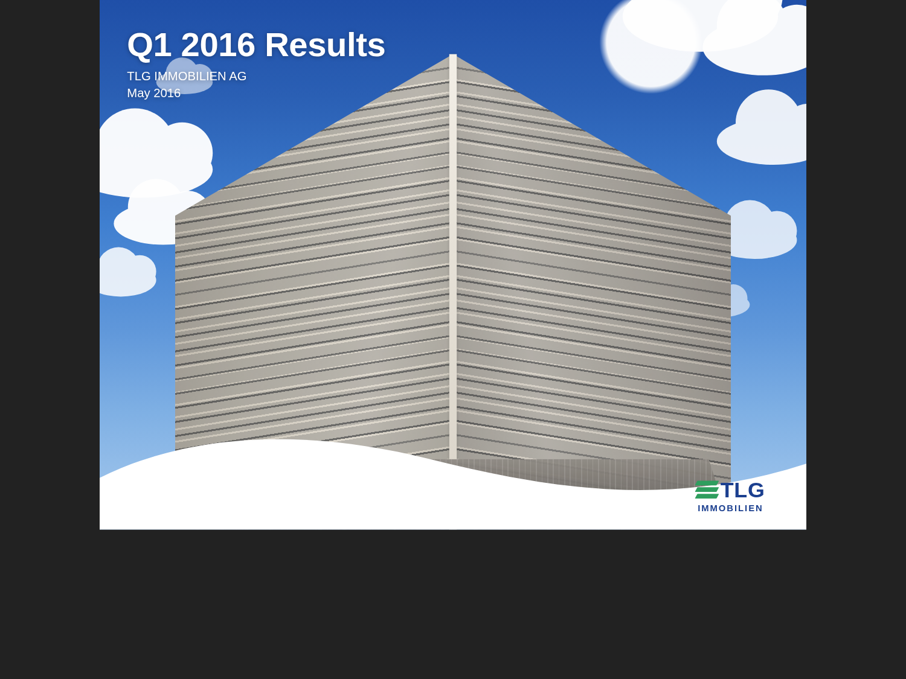Q1 2016 Results
TLG IMMOBILIEN AG
May 2016
TLG
IMMOBILIEN